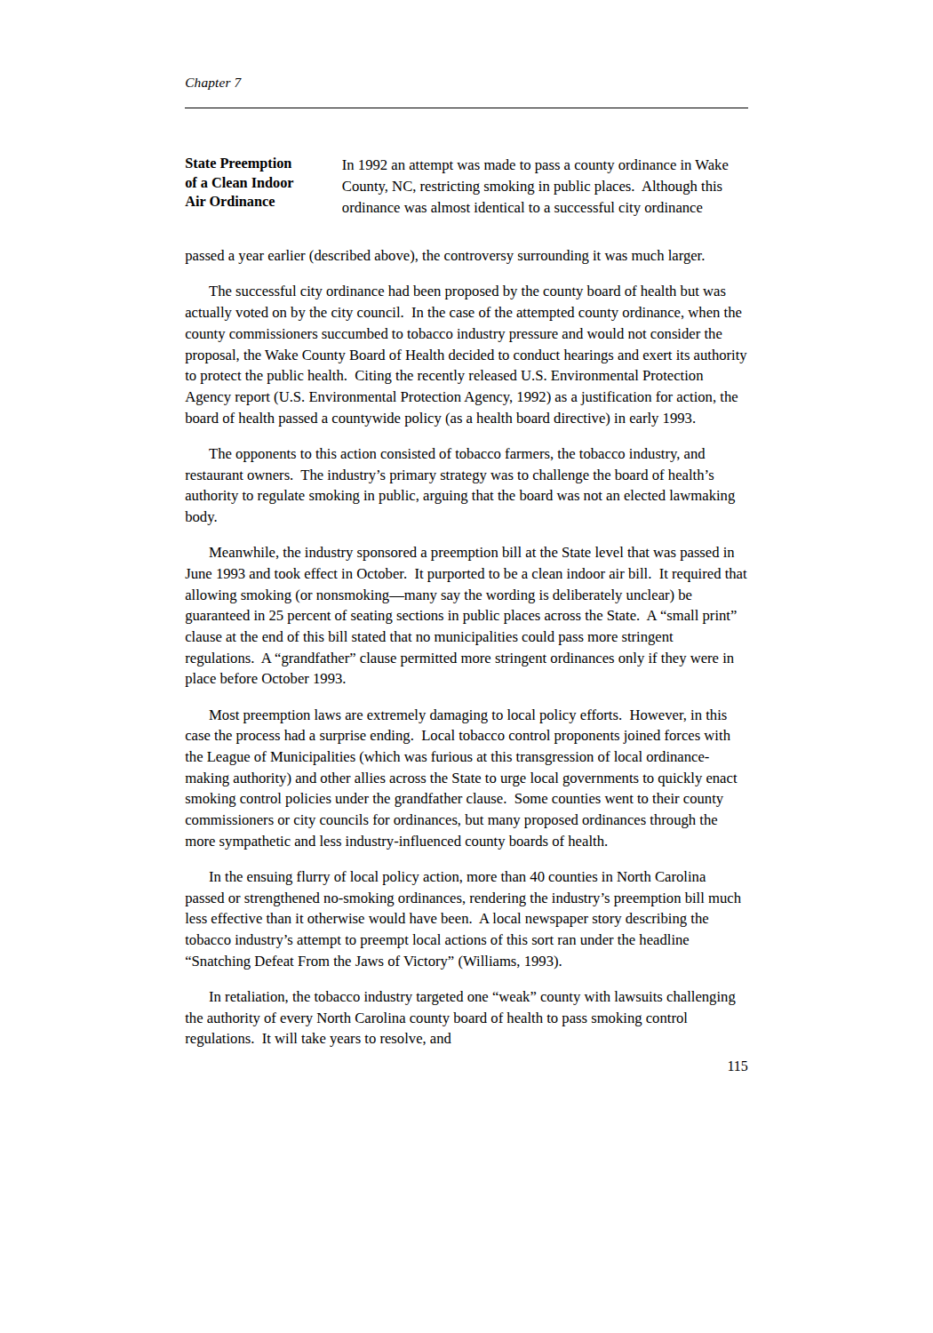Chapter 7
State Preemption of a Clean Indoor Air Ordinance
In 1992 an attempt was made to pass a county ordinance in Wake County, NC, restricting smoking in public places. Although this ordinance was almost identical to a successful city ordinance
passed a year earlier (described above), the controversy surrounding it was much larger.
The successful city ordinance had been proposed by the county board of health but was actually voted on by the city council. In the case of the attempted county ordinance, when the county commissioners succumbed to tobacco industry pressure and would not consider the proposal, the Wake County Board of Health decided to conduct hearings and exert its authority to protect the public health. Citing the recently released U.S. Environmental Protection Agency report (U.S. Environmental Protection Agency, 1992) as a justification for action, the board of health passed a countywide policy (as a health board directive) in early 1993.
The opponents to this action consisted of tobacco farmers, the tobacco industry, and restaurant owners. The industry’s primary strategy was to challenge the board of health’s authority to regulate smoking in public, arguing that the board was not an elected lawmaking body.
Meanwhile, the industry sponsored a preemption bill at the State level that was passed in June 1993 and took effect in October. It purported to be a clean indoor air bill. It required that allowing smoking (or nonsmoking—many say the wording is deliberately unclear) be guaranteed in 25 percent of seating sections in public places across the State. A “small print” clause at the end of this bill stated that no municipalities could pass more stringent regulations. A “grandfather” clause permitted more stringent ordinances only if they were in place before October 1993.
Most preemption laws are extremely damaging to local policy efforts. However, in this case the process had a surprise ending. Local tobacco control proponents joined forces with the League of Municipalities (which was furious at this transgression of local ordinance-making authority) and other allies across the State to urge local governments to quickly enact smoking control policies under the grandfather clause. Some counties went to their county commissioners or city councils for ordinances, but many proposed ordinances through the more sympathetic and less industry-influenced county boards of health.
In the ensuing flurry of local policy action, more than 40 counties in North Carolina passed or strengthened no-smoking ordinances, rendering the industry’s preemption bill much less effective than it otherwise would have been. A local newspaper story describing the tobacco industry’s attempt to preempt local actions of this sort ran under the headline “Snatching Defeat From the Jaws of Victory” (Williams, 1993).
In retaliation, the tobacco industry targeted one “weak” county with lawsuits challenging the authority of every North Carolina county board of health to pass smoking control regulations. It will take years to resolve, and
115